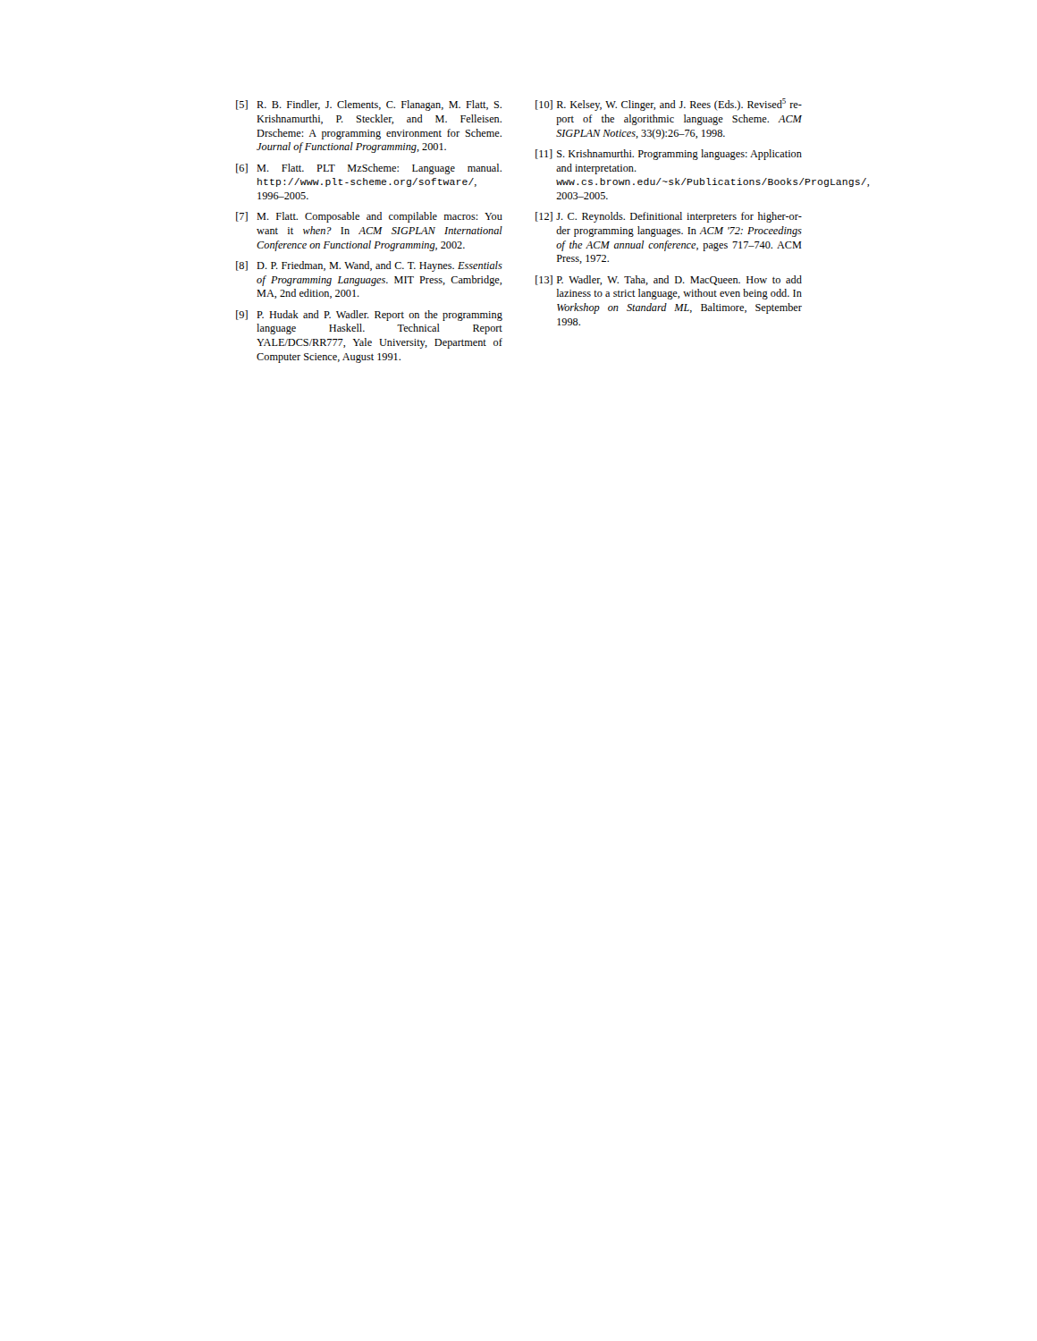[5] R. B. Findler, J. Clements, C. Flanagan, M. Flatt, S. Krishnamurthi, P. Steckler, and M. Felleisen. Drscheme: A programming environment for Scheme. Journal of Functional Programming, 2001.
[6] M. Flatt. PLT MzScheme: Language manual. http://www.plt-scheme.org/software/, 1996–2005.
[7] M. Flatt. Composable and compilable macros: You want it when? In ACM SIGPLAN International Conference on Functional Programming, 2002.
[8] D. P. Friedman, M. Wand, and C. T. Haynes. Essentials of Programming Languages. MIT Press, Cambridge, MA, 2nd edition, 2001.
[9] P. Hudak and P. Wadler. Report on the programming language Haskell. Technical Report YALE/DCS/RR777, Yale University, Department of Computer Science, August 1991.
[10] R. Kelsey, W. Clinger, and J. Rees (Eds.). Revised5 report of the algorithmic language Scheme. ACM SIGPLAN Notices, 33(9):26–76, 1998.
[11] S. Krishnamurthi. Programming languages: Application and interpretation.
www.cs.brown.edu/~sk/Publications/Books/ProgLangs/, 2003–2005.
[12] J. C. Reynolds. Definitional interpreters for higher-order programming languages. In ACM '72: Proceedings of the ACM annual conference, pages 717–740. ACM Press, 1972.
[13] P. Wadler, W. Taha, and D. MacQueen. How to add laziness to a strict language, without even being odd. In Workshop on Standard ML, Baltimore, September 1998.